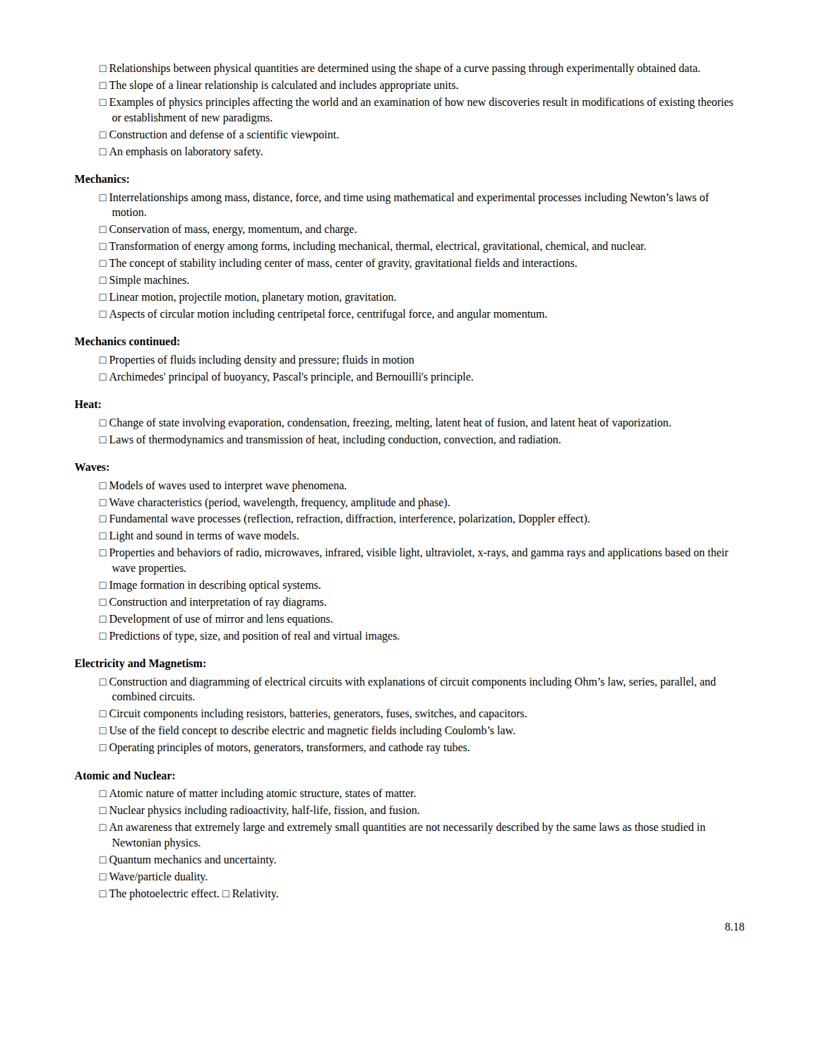Relationships between physical quantities are determined using the shape of a curve passing through experimentally obtained data.
The slope of a linear relationship is calculated and includes appropriate units.
Examples of physics principles affecting the world and an examination of how new discoveries result in modifications of existing theories or establishment of new paradigms.
Construction and defense of a scientific viewpoint.
An emphasis on laboratory safety.
Mechanics:
Interrelationships among mass, distance, force, and time using mathematical and experimental processes including Newton’s laws of motion.
Conservation of mass, energy, momentum, and charge.
Transformation of energy among forms, including mechanical, thermal, electrical, gravitational, chemical, and nuclear.
The concept of stability including center of mass, center of gravity, gravitational fields and interactions.
Simple machines.
Linear motion, projectile motion, planetary motion, gravitation.
Aspects of circular motion including centripetal force, centrifugal force, and angular momentum.
Mechanics continued:
Properties of fluids including density and pressure; fluids in motion
Archimedes' principal of buoyancy, Pascal's principle, and Bernouilli's principle.
Heat:
Change of state involving evaporation, condensation, freezing, melting, latent heat of fusion, and latent heat of vaporization.
Laws of thermodynamics and transmission of heat, including conduction, convection, and radiation.
Waves:
Models of waves used to interpret wave phenomena.
Wave characteristics (period, wavelength, frequency, amplitude and phase).
Fundamental wave processes (reflection, refraction, diffraction, interference, polarization, Doppler effect).
Light and sound in terms of wave models.
Properties and behaviors of radio, microwaves, infrared, visible light, ultraviolet, x-rays, and gamma rays and applications based on their wave properties.
Image formation in describing optical systems.
Construction and interpretation of ray diagrams.
Development of use of mirror and lens equations.
Predictions of type, size, and position of real and virtual images.
Electricity and Magnetism:
Construction and diagramming of electrical circuits with explanations of circuit components including Ohm’s law, series, parallel, and combined circuits.
Circuit components including resistors, batteries, generators, fuses, switches, and capacitors.
Use of the field concept to describe electric and magnetic fields including Coulomb’s law.
Operating principles of motors, generators, transformers, and cathode ray tubes.
Atomic and Nuclear:
Atomic nature of matter including atomic structure, states of matter.
Nuclear physics including radioactivity, half-life, fission, and fusion.
An awareness that extremely large and extremely small quantities are not necessarily described by the same laws as those studied in Newtonian physics.
Quantum mechanics and uncertainty.
Wave/particle duality.
The photoelectric effect. □ Relativity.
8.18